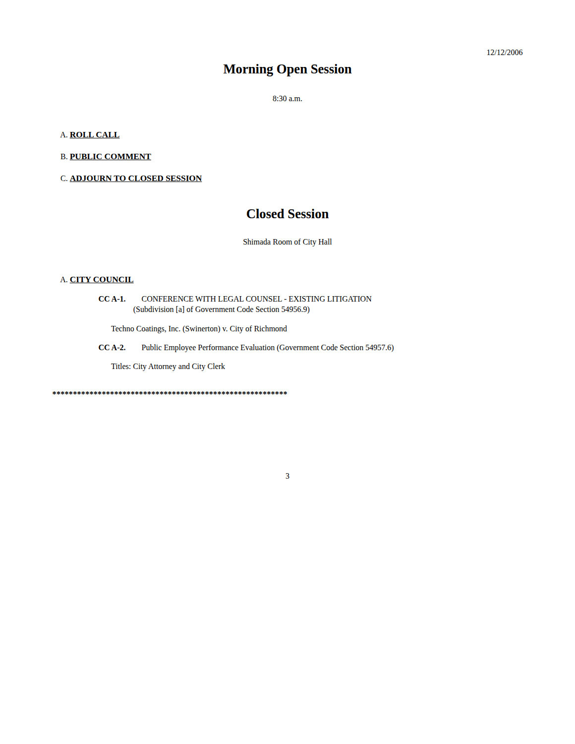12/12/2006
Morning Open Session
8:30 a.m.
ROLL CALL
PUBLIC COMMENT
ADJOURN TO CLOSED SESSION
Closed Session
Shimada Room of City Hall
CITY COUNCIL
CC A-1. CONFERENCE WITH LEGAL COUNSEL - EXISTING LITIGATION
(Subdivision [a] of Government Code Section 54956.9)
Techno Coatings, Inc. (Swinerton) v. City of Richmond
CC A-2. Public Employee Performance Evaluation (Government Code Section 54957.6)
Titles: City Attorney and City Clerk
*********************************************************
3